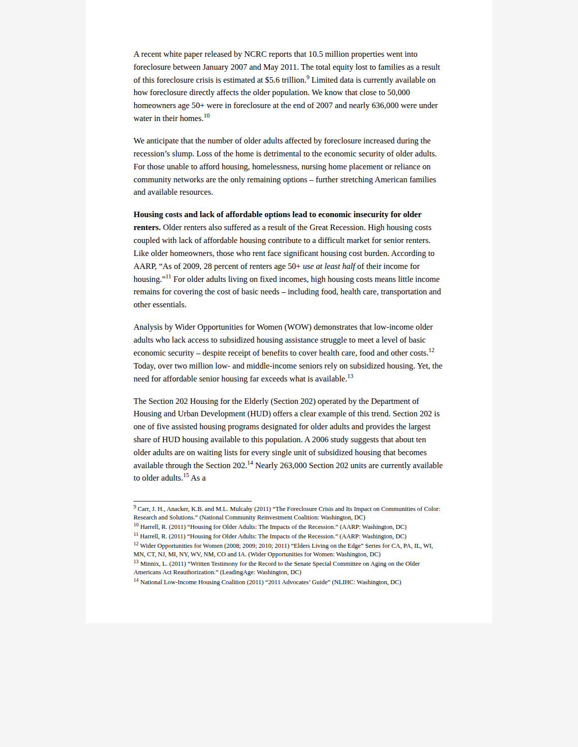A recent white paper released by NCRC reports that 10.5 million properties went into foreclosure between January 2007 and May 2011. The total equity lost to families as a result of this foreclosure crisis is estimated at $5.6 trillion.9 Limited data is currently available on how foreclosure directly affects the older population. We know that close to 50,000 homeowners age 50+ were in foreclosure at the end of 2007 and nearly 636,000 were under water in their homes.10
We anticipate that the number of older adults affected by foreclosure increased during the recession’s slump. Loss of the home is detrimental to the economic security of older adults. For those unable to afford housing, homelessness, nursing home placement or reliance on community networks are the only remaining options – further stretching American families and available resources.
Housing costs and lack of affordable options lead to economic insecurity for older renters. Older renters also suffered as a result of the Great Recession. High housing costs coupled with lack of affordable housing contribute to a difficult market for senior renters. Like older homeowners, those who rent face significant housing cost burden. According to AARP, “As of 2009, 28 percent of renters age 50+ use at least half of their income for housing.”11 For older adults living on fixed incomes, high housing costs means little income remains for covering the cost of basic needs – including food, health care, transportation and other essentials.
Analysis by Wider Opportunities for Women (WOW) demonstrates that low-income older adults who lack access to subsidized housing assistance struggle to meet a level of basic economic security – despite receipt of benefits to cover health care, food and other costs.12 Today, over two million low- and middle-income seniors rely on subsidized housing. Yet, the need for affordable senior housing far exceeds what is available.13
The Section 202 Housing for the Elderly (Section 202) operated by the Department of Housing and Urban Development (HUD) offers a clear example of this trend. Section 202 is one of five assisted housing programs designated for older adults and provides the largest share of HUD housing available to this population. A 2006 study suggests that about ten older adults are on waiting lists for every single unit of subsidized housing that becomes available through the Section 202.14 Nearly 263,000 Section 202 units are currently available to older adults.15 As a
9 Carr, J. H., Anacker, K.B. and M.L. Mulcahy (2011) “The Foreclosure Crisis and Its Impact on Communities of Color: Research and Solutions.” (National Community Reinvestment Coalition: Washington, DC)
10 Harrell, R. (2011) “Housing for Older Adults: The Impacts of the Recession.” (AARP: Washington, DC)
11 Harrell, R. (2011) “Housing for Older Adults: The Impacts of the Recession.” (AARP: Washington, DC)
12 Wider Opportunities for Women (2008; 2009; 2010; 2011) “Elders Living on the Edge” Series for CA, PA, IL, WI, MN, CT, NJ, MI, NY, WV, NM, CO and IA. (Wider Opportunities for Women: Washington, DC)
13 Minnix, L. (2011) “Written Testimony for the Record to the Senate Special Committee on Aging on the Older Americans Act Reauthorization.” (LeadingAge: Washington, DC)
14 National Low-Income Housing Coalition (2011) “2011 Advocates’ Guide” (NLIHC: Washington, DC)